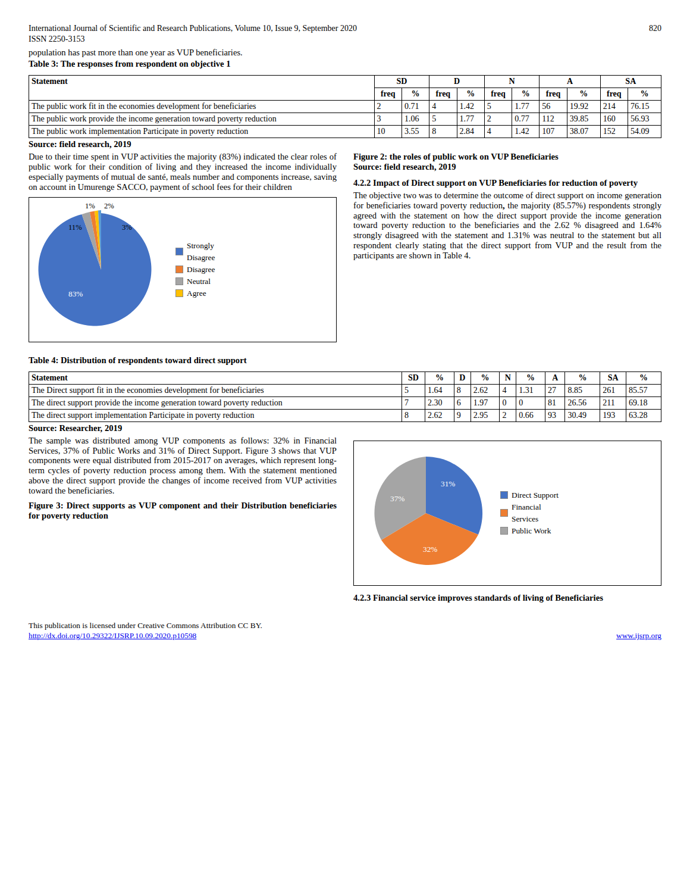International Journal of Scientific and Research Publications, Volume 10, Issue 9, September 2020
820
ISSN 2250-3153
population has past more than one year as VUP beneficiaries.
Table 3: The responses from respondent on objective 1
| Statement | SD | D | N | A | SA |
| --- | --- | --- | --- | --- | --- |
| freq | % | freq | % | freq | % | freq | % | freq | % |
| The public work fit in the economies development for beneficiaries | 2 | 0.71 | 4 | 1.42 | 5 | 1.77 | 56 | 19.92 | 214 | 76.15 |
| The public work provide the income generation toward poverty reduction | 3 | 1.06 | 5 | 1.77 | 2 | 0.77 | 112 | 39.85 | 160 | 56.93 |
| The public work implementation Participate in poverty reduction | 10 | 3.55 | 8 | 2.84 | 4 | 1.42 | 107 | 38.07 | 152 | 54.09 |
Source: field research, 2019
Due to their time spent in VUP activities the majority (83%) indicated the clear roles of public work for their condition of living and they increased the income individually especially payments of mutual de santé, meals number and components increase, saving on account in Umurenge SACCO, payment of school fees for their children
1% 2% 11% 3% 83%
Strongly
Disagree
Disagree
Neutral
Agree
Figure 2: the roles of public work on VUP Beneficiaries
Source: field research, 2019
4.2.2 Impact of Direct support on VUP Beneficiaries for reduction of poverty
The objective two was to determine the outcome of direct support on income generation for beneficiaries toward poverty reduction, the majority (85.57%) respondents strongly agreed with the statement on how the direct support provide the income generation toward poverty reduction to the beneficiaries and the 2.62 % disagreed and 1.64% strongly disagreed with the statement and 1.31% was neutral to the statement but all respondent clearly stating that the direct support from VUP and the result from the participants are shown in Table 4.
Table 4: Distribution of respondents toward direct support
| Statement | SD | % | D | % | N | % | A | % | SA | % |
| --- | --- | --- | --- | --- | --- | --- | --- | --- | --- | --- |
| The Direct support fit in the economies development for beneficiaries | 5 | 1.64 | 8 | 2.62 | 4 | 1.31 | 27 | 8.85 | 261 | 85.57 |
| The direct support provide the income generation toward poverty reduction | 7 | 2.30 | 6 | 1.97 | 0 | 0 | 81 | 26.56 | 211 | 69.18 |
| The direct support implementation Participate in poverty reduction | 8 | 2.62 | 9 | 2.95 | 2 | 0.66 | 93 | 30.49 | 193 | 63.28 |
Source: Researcher, 2019
The sample was distributed among VUP components as follows: 32% in Financial Services, 37% of Public Works and 31% of Direct Support. Figure 3 shows that VUP components were equal distributed from 2015-2017 on averages, which represent long-term cycles of poverty reduction process among them. With the statement mentioned above the direct support provide the changes of income received from VUP activities toward the beneficiaries.
Figure 3: Direct supports as VUP component and their Distribution beneficiaries for poverty reduction
31% 32% 37%
Direct Support
Financial
Services
Public Work
4.2.3 Financial service improves standards of living of Beneficiaries
This publication is licensed under Creative Commons Attribution CC BY.
http://dx.doi.org/10.29322/IJSRP.10.09.2020.p10598
www.ijsrp.org